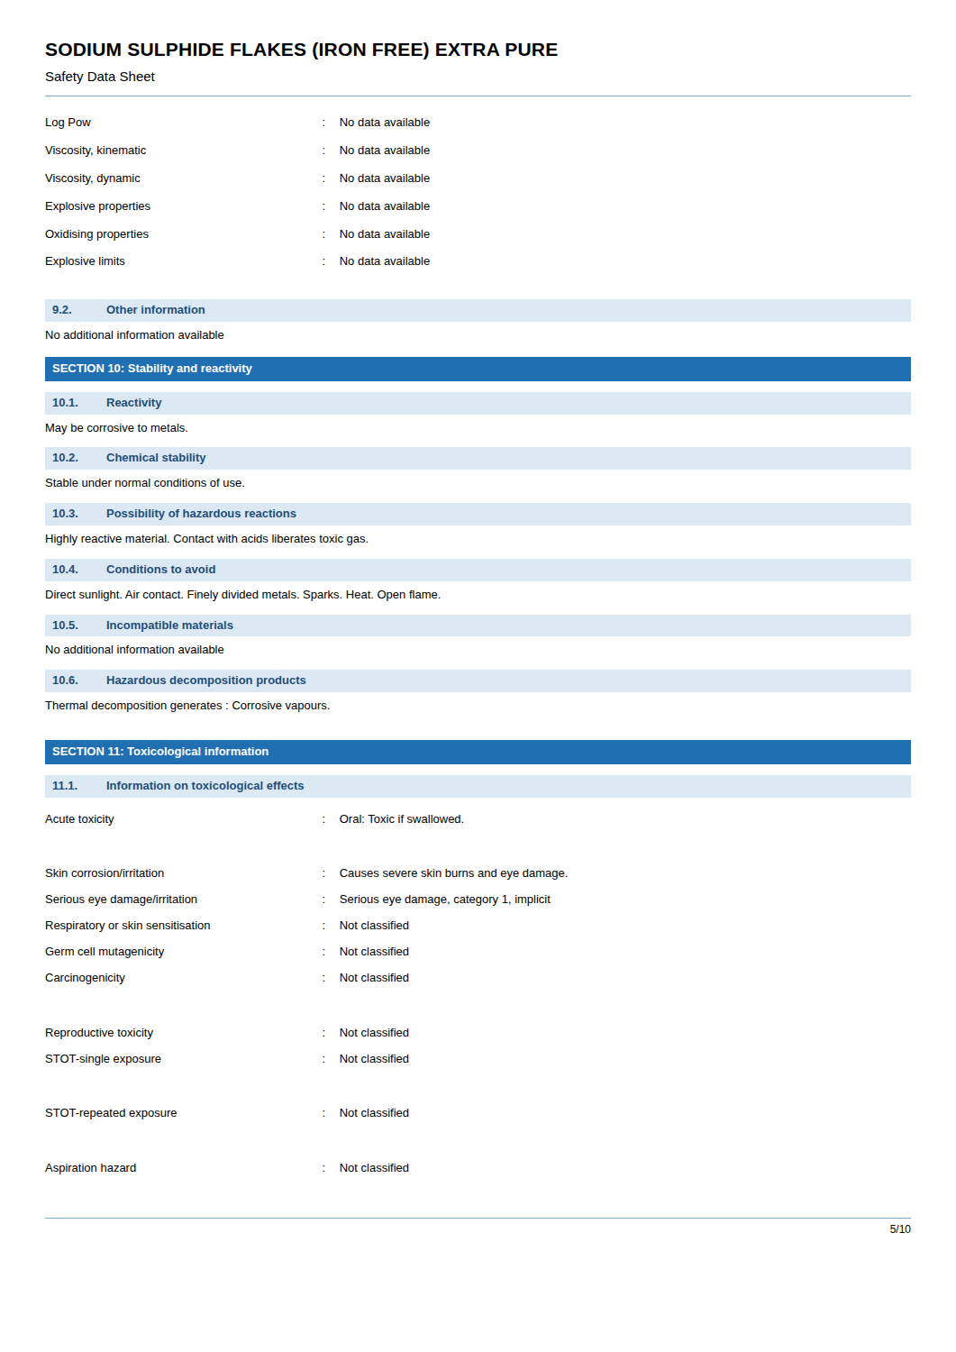SODIUM SULPHIDE FLAKES (IRON FREE) EXTRA PURE
Safety Data Sheet
| Log Pow | : | No data available |
| Viscosity, kinematic | : | No data available |
| Viscosity, dynamic | : | No data available |
| Explosive properties | : | No data available |
| Oxidising properties | : | No data available |
| Explosive limits | : | No data available |
9.2. Other information
No additional information available
SECTION 10: Stability and reactivity
10.1. Reactivity
May be corrosive to metals.
10.2. Chemical stability
Stable under normal conditions of use.
10.3. Possibility of hazardous reactions
Highly reactive material. Contact with acids liberates toxic gas.
10.4. Conditions to avoid
Direct sunlight. Air contact. Finely divided metals. Sparks. Heat. Open flame.
10.5. Incompatible materials
No additional information available
10.6. Hazardous decomposition products
Thermal decomposition generates : Corrosive vapours.
SECTION 11: Toxicological information
11.1. Information on toxicological effects
| Acute toxicity | : | Oral: Toxic if swallowed. |
| Skin corrosion/irritation | : | Causes severe skin burns and eye damage. |
| Serious eye damage/irritation | : | Serious eye damage, category 1, implicit |
| Respiratory or skin sensitisation | : | Not classified |
| Germ cell mutagenicity | : | Not classified |
| Carcinogenicity | : | Not classified |
| Reproductive toxicity | : | Not classified |
| STOT-single exposure | : | Not classified |
| STOT-repeated exposure | : | Not classified |
| Aspiration hazard | : | Not classified |
5/10